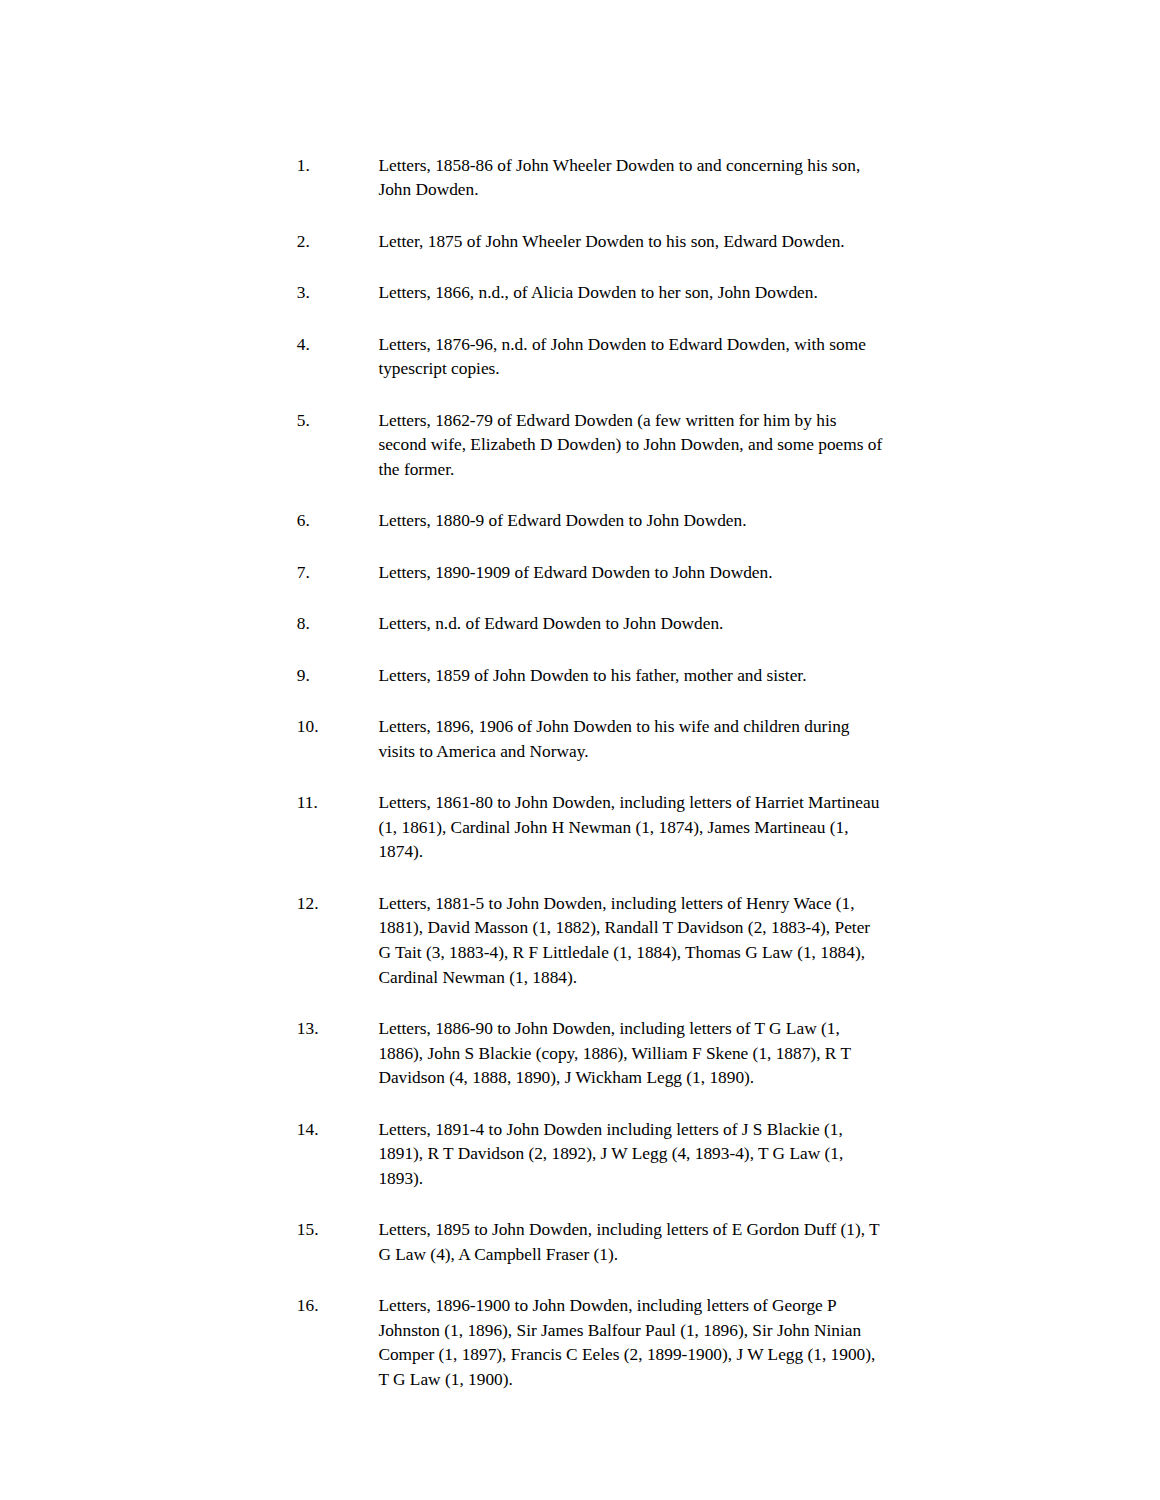1. Letters, 1858-86 of John Wheeler Dowden to and concerning his son, John Dowden.
2. Letter, 1875 of John Wheeler Dowden to his son, Edward Dowden.
3. Letters, 1866, n.d., of Alicia Dowden to her son, John Dowden.
4. Letters, 1876-96, n.d. of John Dowden to Edward Dowden, with some typescript copies.
5. Letters, 1862-79 of Edward Dowden (a few written for him by his second wife, Elizabeth D Dowden) to John Dowden, and some poems of the former.
6. Letters, 1880-9 of Edward Dowden to John Dowden.
7. Letters, 1890-1909 of Edward Dowden to John Dowden.
8. Letters, n.d. of Edward Dowden to John Dowden.
9. Letters, 1859 of John Dowden to his father, mother and sister.
10. Letters, 1896, 1906 of John Dowden to his wife and children during visits to America and Norway.
11. Letters, 1861-80 to John Dowden, including letters of Harriet Martineau (1, 1861), Cardinal John H Newman (1, 1874), James Martineau (1, 1874).
12. Letters, 1881-5 to John Dowden, including letters of Henry Wace (1, 1881), David Masson (1, 1882), Randall T Davidson (2, 1883-4), Peter G Tait (3, 1883-4), R F Littledale (1, 1884), Thomas G Law (1, 1884), Cardinal Newman (1, 1884).
13. Letters, 1886-90 to John Dowden, including letters of T G Law (1, 1886), John S Blackie (copy, 1886), William F Skene (1, 1887), R T Davidson (4, 1888, 1890), J Wickham Legg (1, 1890).
14. Letters, 1891-4 to John Dowden including letters of J S Blackie (1, 1891), R T Davidson (2, 1892), J W Legg (4, 1893-4), T G Law (1, 1893).
15. Letters, 1895 to John Dowden, including letters of E Gordon Duff (1), T G Law (4), A Campbell Fraser (1).
16. Letters, 1896-1900 to John Dowden, including letters of George P Johnston (1, 1896), Sir James Balfour Paul (1, 1896), Sir John Ninian Comper (1, 1897), Francis C Eeles (2, 1899-1900), J W Legg (1, 1900), T G Law (1, 1900).